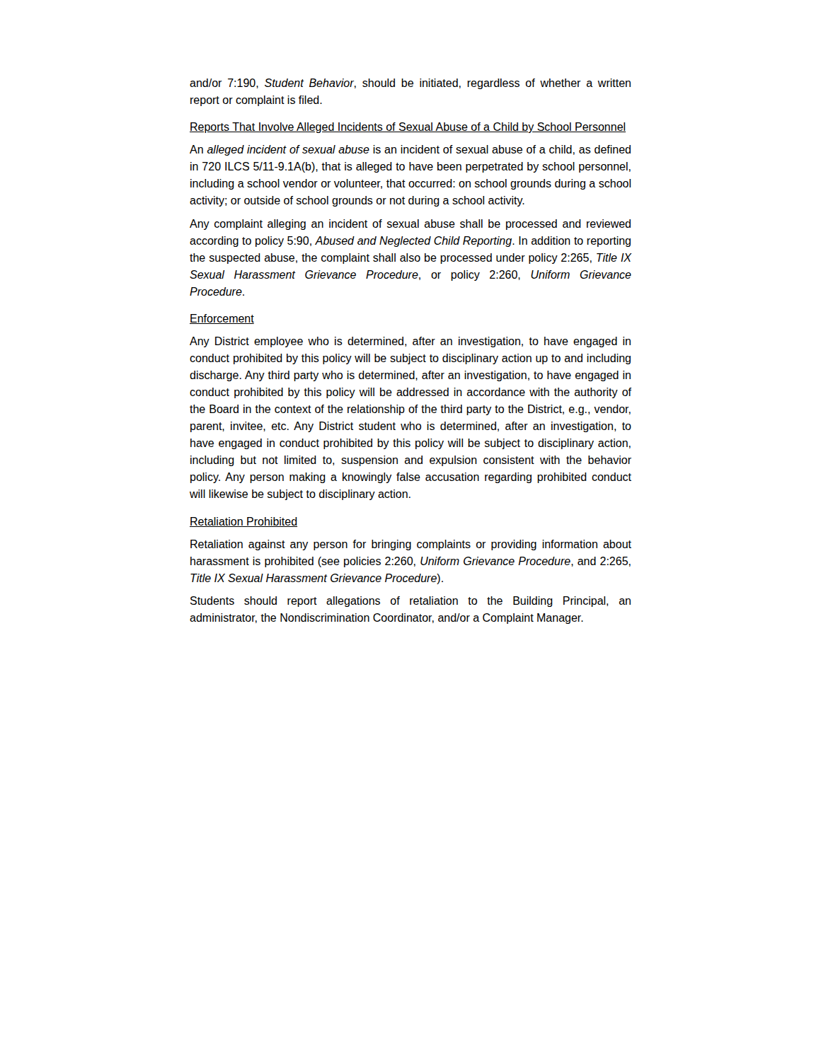and/or 7:190, Student Behavior, should be initiated, regardless of whether a written report or complaint is filed.
Reports That Involve Alleged Incidents of Sexual Abuse of a Child by School Personnel
An alleged incident of sexual abuse is an incident of sexual abuse of a child, as defined in 720 ILCS 5/11-9.1A(b), that is alleged to have been perpetrated by school personnel, including a school vendor or volunteer, that occurred: on school grounds during a school activity; or outside of school grounds or not during a school activity.
Any complaint alleging an incident of sexual abuse shall be processed and reviewed according to policy 5:90, Abused and Neglected Child Reporting. In addition to reporting the suspected abuse, the complaint shall also be processed under policy 2:265, Title IX Sexual Harassment Grievance Procedure, or policy 2:260, Uniform Grievance Procedure.
Enforcement
Any District employee who is determined, after an investigation, to have engaged in conduct prohibited by this policy will be subject to disciplinary action up to and including discharge. Any third party who is determined, after an investigation, to have engaged in conduct prohibited by this policy will be addressed in accordance with the authority of the Board in the context of the relationship of the third party to the District, e.g., vendor, parent, invitee, etc. Any District student who is determined, after an investigation, to have engaged in conduct prohibited by this policy will be subject to disciplinary action, including but not limited to, suspension and expulsion consistent with the behavior policy. Any person making a knowingly false accusation regarding prohibited conduct will likewise be subject to disciplinary action.
Retaliation Prohibited
Retaliation against any person for bringing complaints or providing information about harassment is prohibited (see policies 2:260, Uniform Grievance Procedure, and 2:265, Title IX Sexual Harassment Grievance Procedure).
Students should report allegations of retaliation to the Building Principal, an administrator, the Nondiscrimination Coordinator, and/or a Complaint Manager.